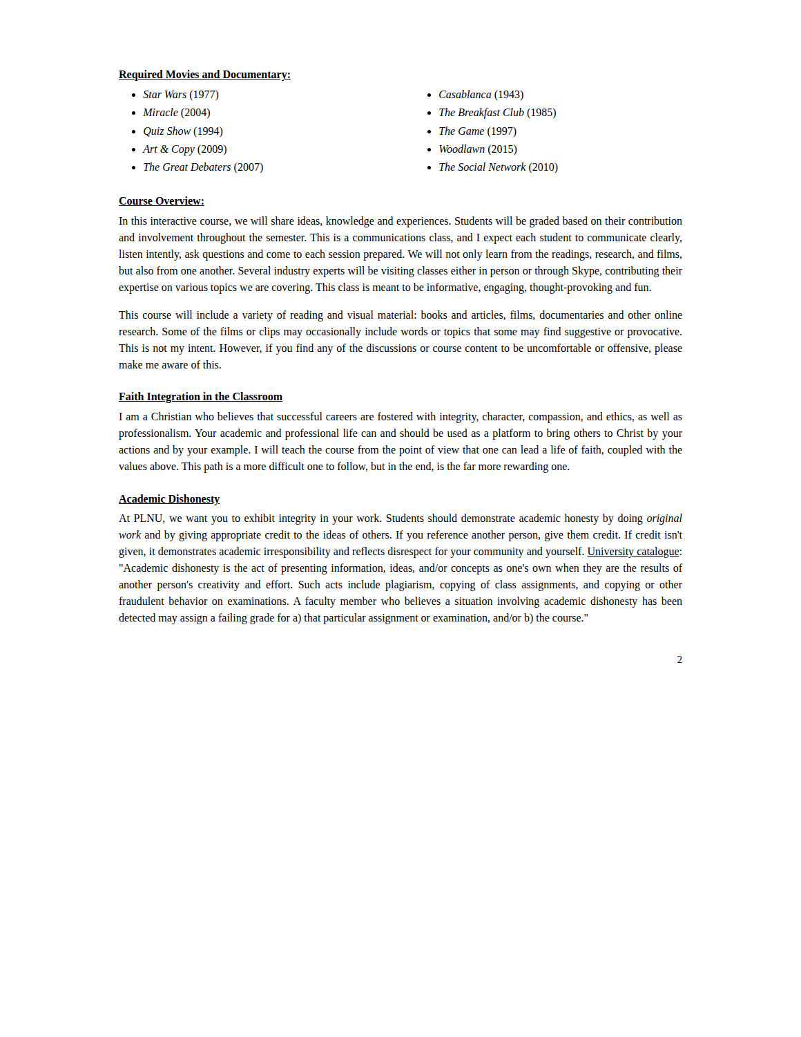Required Movies and Documentary:
Star Wars (1977)
Miracle (2004)
Quiz Show (1994)
Art & Copy (2009)
The Great Debaters (2007)
Casablanca (1943)
The Breakfast Club (1985)
The Game (1997)
Woodlawn (2015)
The Social Network (2010)
Course Overview:
In this interactive course, we will share ideas, knowledge and experiences. Students will be graded based on their contribution and involvement throughout the semester. This is a communications class, and I expect each student to communicate clearly, listen intently, ask questions and come to each session prepared. We will not only learn from the readings, research, and films, but also from one another. Several industry experts will be visiting classes either in person or through Skype, contributing their expertise on various topics we are covering. This class is meant to be informative, engaging, thought-provoking and fun.
This course will include a variety of reading and visual material: books and articles, films, documentaries and other online research. Some of the films or clips may occasionally include words or topics that some may find suggestive or provocative. This is not my intent. However, if you find any of the discussions or course content to be uncomfortable or offensive, please make me aware of this.
Faith Integration in the Classroom
I am a Christian who believes that successful careers are fostered with integrity, character, compassion, and ethics, as well as professionalism. Your academic and professional life can and should be used as a platform to bring others to Christ by your actions and by your example. I will teach the course from the point of view that one can lead a life of faith, coupled with the values above. This path is a more difficult one to follow, but in the end, is the far more rewarding one.
Academic Dishonesty
At PLNU, we want you to exhibit integrity in your work. Students should demonstrate academic honesty by doing original work and by giving appropriate credit to the ideas of others. If you reference another person, give them credit. If credit isn't given, it demonstrates academic irresponsibility and reflects disrespect for your community and yourself. University catalogue: "Academic dishonesty is the act of presenting information, ideas, and/or concepts as one's own when they are the results of another person's creativity and effort. Such acts include plagiarism, copying of class assignments, and copying or other fraudulent behavior on examinations. A faculty member who believes a situation involving academic dishonesty has been detected may assign a failing grade for a) that particular assignment or examination, and/or b) the course."
2